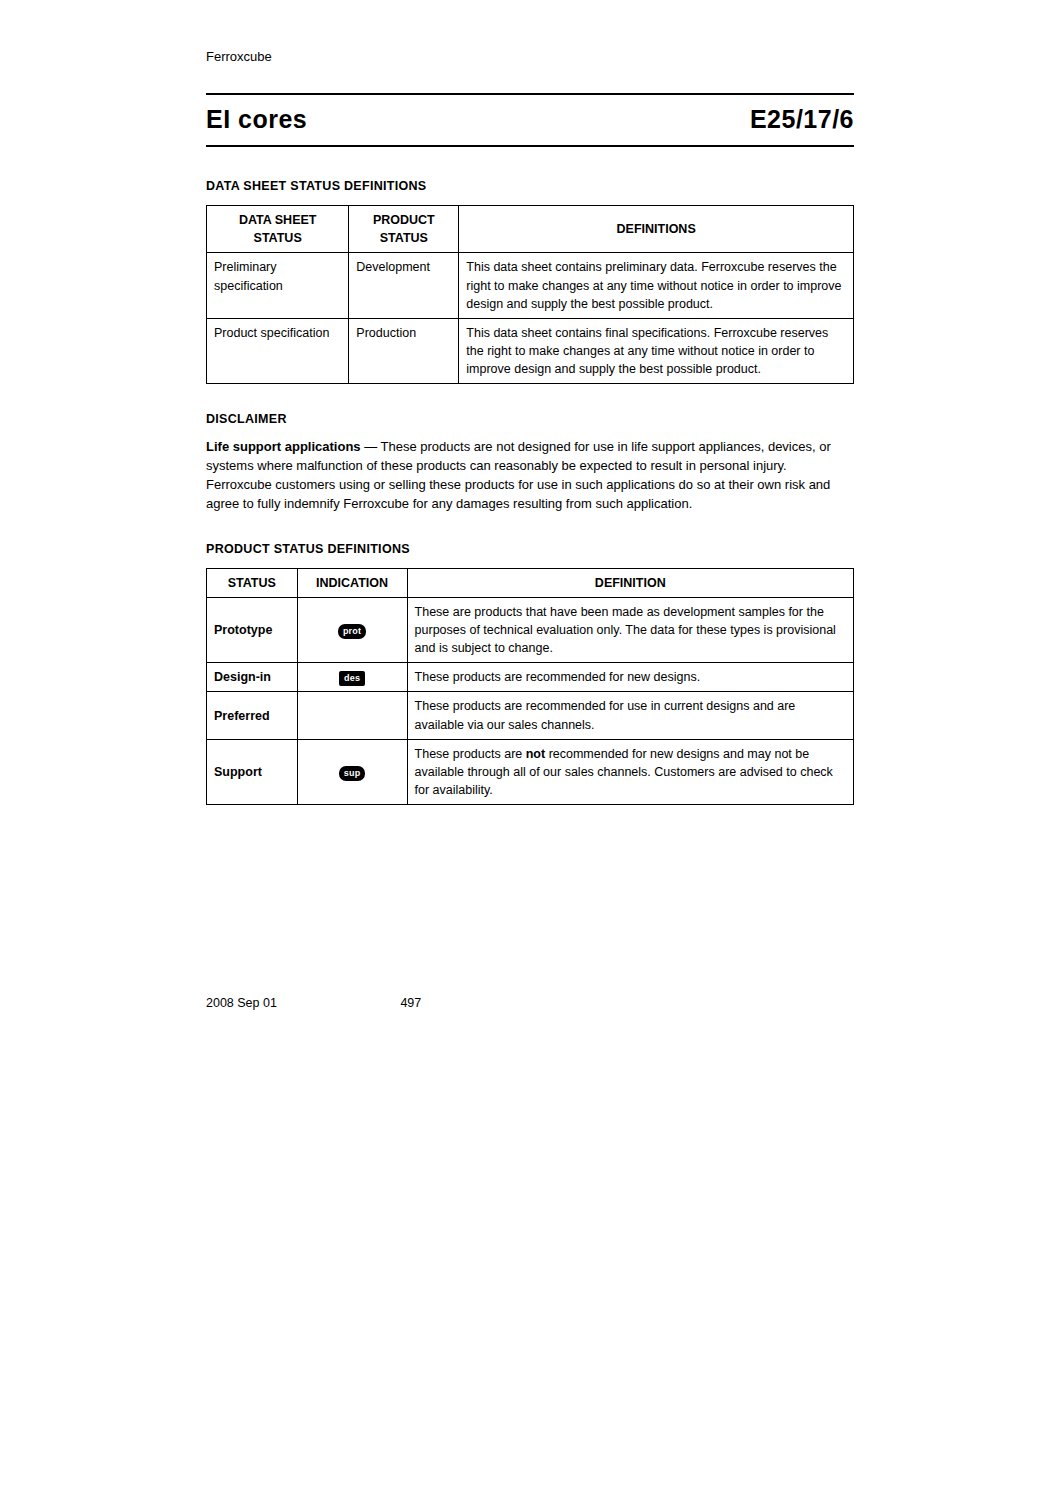Ferroxcube
EI cores E25/17/6
Data sheet status definitions
| DATA SHEET STATUS | PRODUCT STATUS | DEFINITIONS |
| --- | --- | --- |
| Preliminary specification | Development | This data sheet contains preliminary data. Ferroxcube reserves the right to make changes at any time without notice in order to improve design and supply the best possible product. |
| Product specification | Production | This data sheet contains final specifications. Ferroxcube reserves the right to make changes at any time without notice in order to improve design and supply the best possible product. |
Disclaimer
Life support applications — These products are not designed for use in life support appliances, devices, or systems where malfunction of these products can reasonably be expected to result in personal injury. Ferroxcube customers using or selling these products for use in such applications do so at their own risk and agree to fully indemnify Ferroxcube for any damages resulting from such application.
Product status definitions
| STATUS | INDICATION | DEFINITION |
| --- | --- | --- |
| Prototype | prot | These are products that have been made as development samples for the purposes of technical evaluation only. The data for these types is provisional and is subject to change. |
| Design-in | des | These products are recommended for new designs. |
| Preferred | | These products are recommended for use in current designs and are available via our sales channels. |
| Support | sup | These products are not recommended for new designs and may not be available through all of our sales channels. Customers are advised to check for availability. |
2008 Sep 01 497